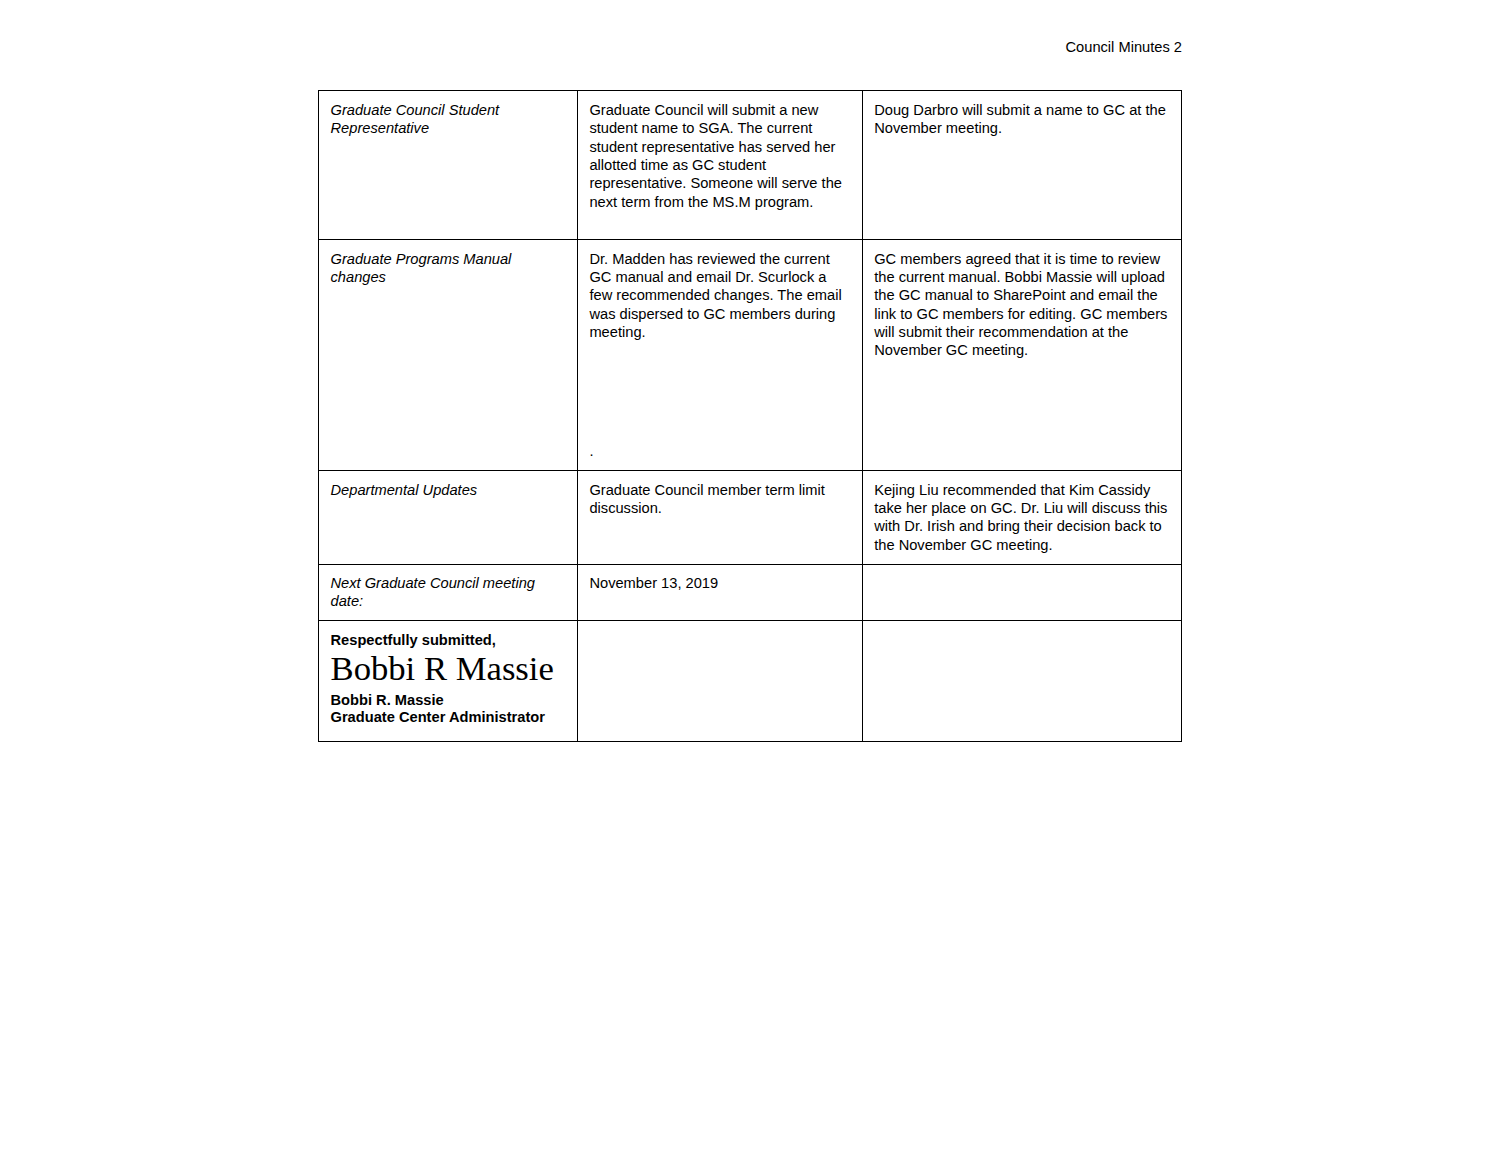Council Minutes 2
| Graduate Council Student Representative | Graduate Council will submit a new student name to SGA. The current student representative has served her allotted time as GC student representative. Someone will serve the next term from the MS.M program. | Doug Darbro will submit a name to GC at the November meeting. |
| Graduate Programs Manual changes | Dr. Madden has reviewed the current GC manual and email Dr. Scurlock a few recommended changes. The email was dispersed to GC members during meeting. . | GC members agreed that it is time to review the current manual. Bobbi Massie will upload the GC manual to SharePoint and email the link to GC members for editing. GC members will submit their recommendation at the November GC meeting. |
| Departmental Updates | Graduate Council member term limit discussion. | Kejing Liu recommended that Kim Cassidy take her place on GC. Dr. Liu will discuss this with Dr. Irish and bring their decision back to the November GC meeting. |
| Next Graduate Council meeting date: | November 13, 2019 | |
| Respectfully submitted, Bobbi R Massie Bobbi R. Massie Graduate Center Administrator | | |